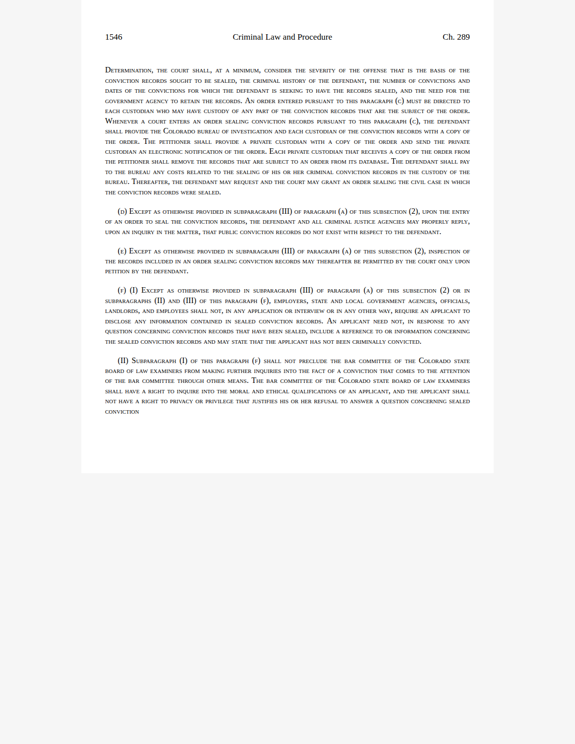1546 Criminal Law and Procedure Ch. 289
Determination, the court shall, at a minimum, consider the severity of the offense that is the basis of the conviction records sought to be sealed, the criminal history of the defendant, the number of convictions and dates of the convictions for which the defendant is seeking to have the records sealed, and the need for the government agency to retain the records. An order entered pursuant to this paragraph (c) must be directed to each custodian who may have custody of any part of the conviction records that are the subject of the order. Whenever a court enters an order sealing conviction records pursuant to this paragraph (c), the defendant shall provide the Colorado bureau of investigation and each custodian of the conviction records with a copy of the order. The petitioner shall provide a private custodian with a copy of the order and send the private custodian an electronic notification of the order. Each private custodian that receives a copy of the order from the petitioner shall remove the records that are subject to an order from its database. The defendant shall pay to the bureau any costs related to the sealing of his or her criminal conviction records in the custody of the bureau. Thereafter, the defendant may request and the court may grant an order sealing the civil case in which the conviction records were sealed.
(d) Except as otherwise provided in subparagraph (III) of paragraph (a) of this subsection (2), upon the entry of an order to seal the conviction records, the defendant and all criminal justice agencies may properly reply, upon an inquiry in the matter, that public conviction records do not exist with respect to the defendant.
(e) Except as otherwise provided in subparagraph (III) of paragraph (a) of this subsection (2), inspection of the records included in an order sealing conviction records may thereafter be permitted by the court only upon petition by the defendant.
(f) (I) Except as otherwise provided in subparagraph (III) of paragraph (a) of this subsection (2) or in subparagraphs (II) and (III) of this paragraph (f), employers, state and local government agencies, officials, landlords, and employees shall not, in any application or interview or in any other way, require an applicant to disclose any information contained in sealed conviction records. An applicant need not, in response to any question concerning conviction records that have been sealed, include a reference to or information concerning the sealed conviction records and may state that the applicant has not been criminally convicted.
(II) Subparagraph (I) of this paragraph (f) shall not preclude the bar committee of the Colorado state board of law examiners from making further inquiries into the fact of a conviction that comes to the attention of the bar committee through other means. The bar committee of the Colorado state board of law examiners shall have a right to inquire into the moral and ethical qualifications of an applicant, and the applicant shall not have a right to privacy or privilege that justifies his or her refusal to answer a question concerning sealed conviction